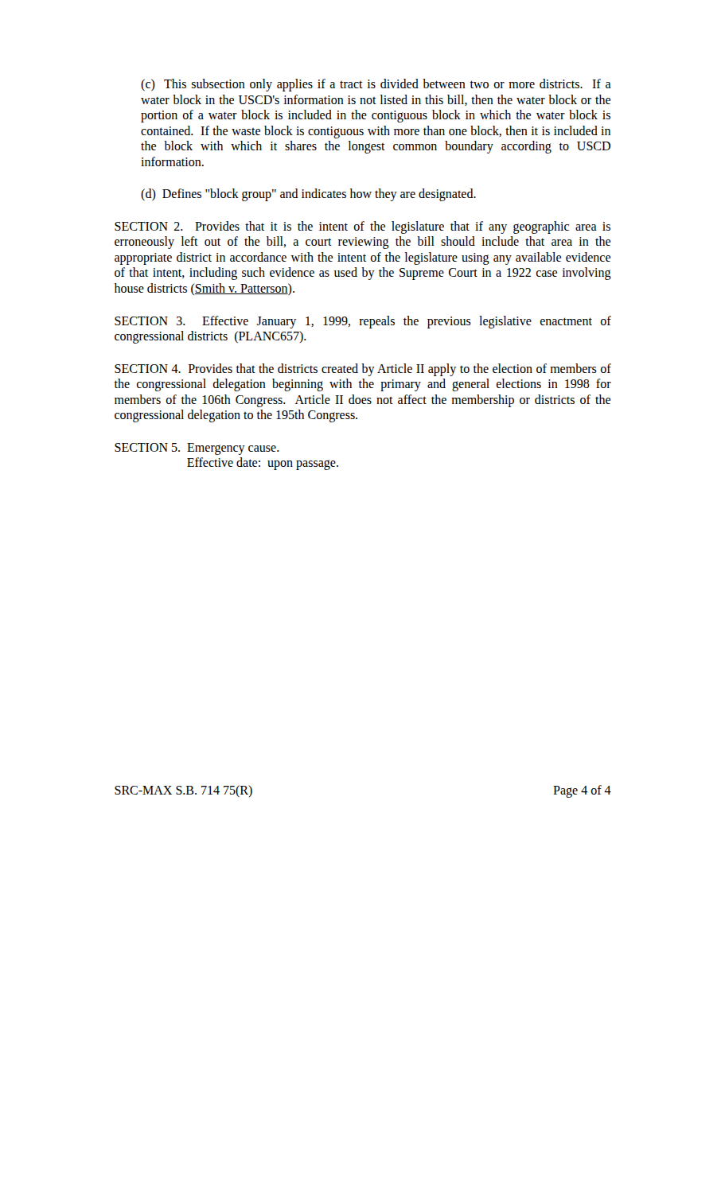(c) This subsection only applies if a tract is divided between two or more districts. If a water block in the USCD's information is not listed in this bill, then the water block or the portion of a water block is included in the contiguous block in which the water block is contained. If the waste block is contiguous with more than one block, then it is included in the block with which it shares the longest common boundary according to USCD information.
(d) Defines "block group" and indicates how they are designated.
SECTION 2. Provides that it is the intent of the legislature that if any geographic area is erroneously left out of the bill, a court reviewing the bill should include that area in the appropriate district in accordance with the intent of the legislature using any available evidence of that intent, including such evidence as used by the Supreme Court in a 1922 case involving house districts (Smith v. Patterson).
SECTION 3. Effective January 1, 1999, repeals the previous legislative enactment of congressional districts (PLANC657).
SECTION 4. Provides that the districts created by Article II apply to the election of members of the congressional delegation beginning with the primary and general elections in 1998 for members of the 106th Congress. Article II does not affect the membership or districts of the congressional delegation to the 195th Congress.
SECTION 5. Emergency cause.
Effective date: upon passage.
SRC-MAX S.B. 714 75(R) Page 4 of 4